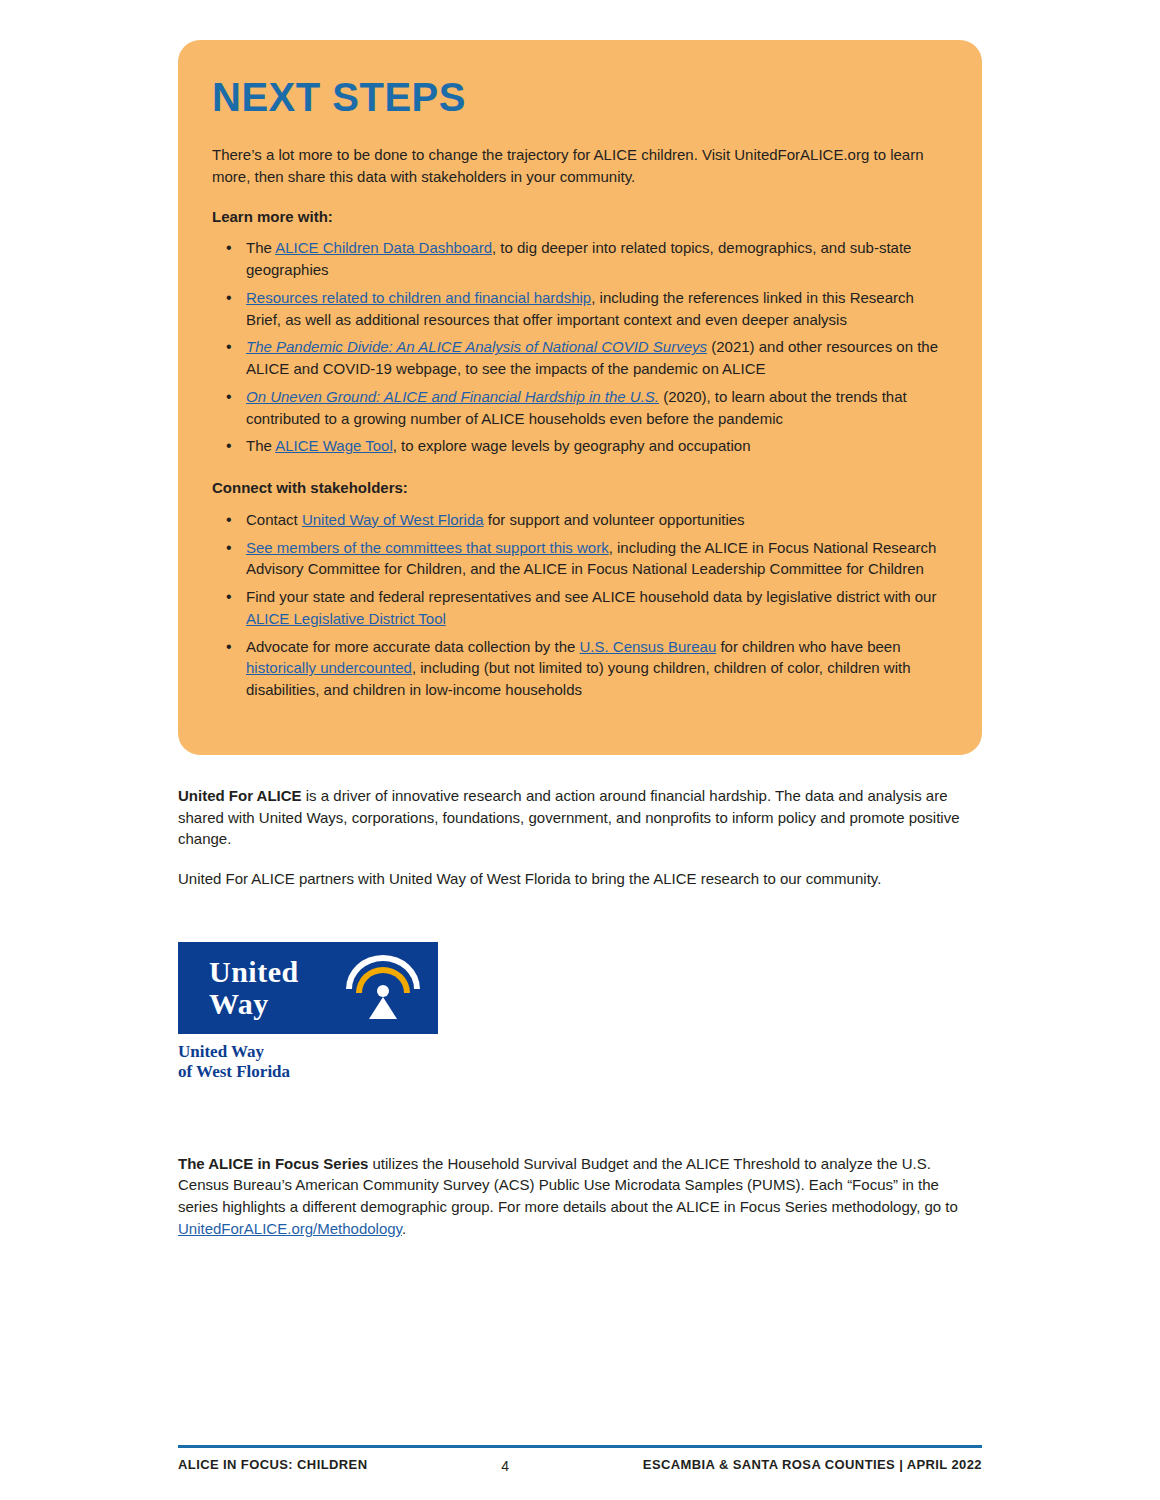Next Steps
There’s a lot more to be done to change the trajectory for ALICE children. Visit UnitedForALICE.org to learn more, then share this data with stakeholders in your community.
Learn more with:
The ALICE Children Data Dashboard, to dig deeper into related topics, demographics, and sub-state geographies
Resources related to children and financial hardship, including the references linked in this Research Brief, as well as additional resources that offer important context and even deeper analysis
The Pandemic Divide: An ALICE Analysis of National COVID Surveys (2021) and other resources on the ALICE and COVID-19 webpage, to see the impacts of the pandemic on ALICE
On Uneven Ground: ALICE and Financial Hardship in the U.S. (2020), to learn about the trends that contributed to a growing number of ALICE households even before the pandemic
The ALICE Wage Tool, to explore wage levels by geography and occupation
Connect with stakeholders:
Contact United Way of West Florida for support and volunteer opportunities
See members of the committees that support this work, including the ALICE in Focus National Research Advisory Committee for Children, and the ALICE in Focus National Leadership Committee for Children
Find your state and federal representatives and see ALICE household data by legislative district with our ALICE Legislative District Tool
Advocate for more accurate data collection by the U.S. Census Bureau for children who have been historically undercounted, including (but not limited to) young children, children of color, children with disabilities, and children in low-income households
United For ALICE is a driver of innovative research and action around financial hardship. The data and analysis are shared with United Ways, corporations, foundations, government, and nonprofits to inform policy and promote positive change.
United For ALICE partners with United Way of West Florida to bring the ALICE research to our community.
United
Way
United Way
of West Florida
The ALICE in Focus Series utilizes the Household Survival Budget and the ALICE Threshold to analyze the U.S. Census Bureau’s American Community Survey (ACS) Public Use Microdata Samples (PUMS). Each “Focus” in the series highlights a different demographic group. For more details about the ALICE in Focus Series methodology, go to UnitedForALICE.org/Methodology.
ALICE IN FOCUS: CHILDREN
4
ESCAMBIA & SANTA ROSA COUNTIES | APRIL 2022